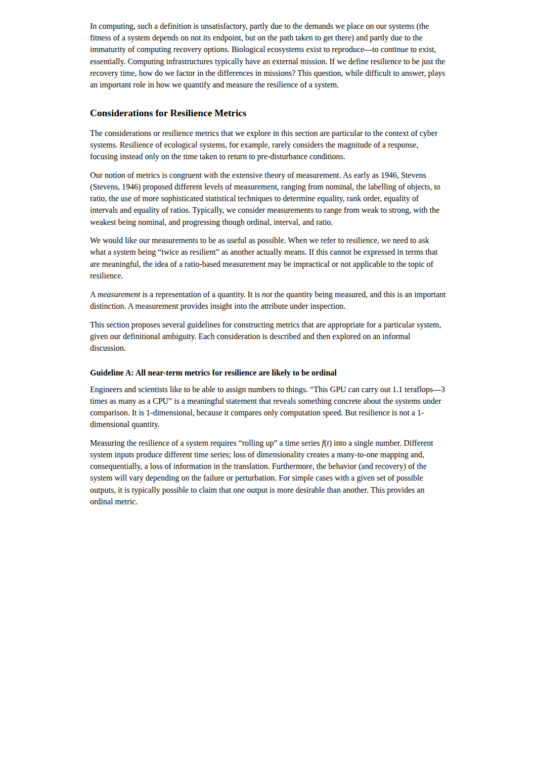In computing, such a definition is unsatisfactory, partly due to the demands we place on our systems (the fitness of a system depends on not its endpoint, but on the path taken to get there) and partly due to the immaturity of computing recovery options. Biological ecosystems exist to reproduce—to continue to exist, essentially. Computing infrastructures typically have an external mission. If we define resilience to be just the recovery time, how do we factor in the differences in missions? This question, while difficult to answer, plays an important role in how we quantify and measure the resilience of a system.
Considerations for Resilience Metrics
The considerations or resilience metrics that we explore in this section are particular to the context of cyber systems. Resilience of ecological systems, for example, rarely considers the magnitude of a response, focusing instead only on the time taken to return to pre-disturbance conditions.
Our notion of metrics is congruent with the extensive theory of measurement. As early as 1946, Stevens (Stevens, 1946) proposed different levels of measurement, ranging from nominal, the labelling of objects, to ratio, the use of more sophisticated statistical techniques to determine equality, rank order, equality of intervals and equality of ratios. Typically, we consider measurements to range from weak to strong, with the weakest being nominal, and progressing though ordinal, interval, and ratio.
We would like our measurements to be as useful as possible. When we refer to resilience, we need to ask what a system being “twice as resilient” as another actually means. If this cannot be expressed in terms that are meaningful, the idea of a ratio-based measurement may be impractical or not applicable to the topic of resilience.
A measurement is a representation of a quantity. It is not the quantity being measured, and this is an important distinction. A measurement provides insight into the attribute under inspection.
This section proposes several guidelines for constructing metrics that are appropriate for a particular system, given our definitional ambiguity. Each consideration is described and then explored on an informal discussion.
Guideline A: All near-term metrics for resilience are likely to be ordinal
Engineers and scientists like to be able to assign numbers to things. “This GPU can carry out 1.1 teraflops—3 times as many as a CPU” is a meaningful statement that reveals something concrete about the systems under comparison. It is 1-dimensional, because it compares only computation speed. But resilience is not a 1-dimensional quantity.
Measuring the resilience of a system requires “rolling up” a time series f(t) into a single number. Different system inputs produce different time series; loss of dimensionality creates a many-to-one mapping and, consequentially, a loss of information in the translation. Furthermore, the behavior (and recovery) of the system will vary depending on the failure or perturbation. For simple cases with a given set of possible outputs, it is typically possible to claim that one output is more desirable than another. This provides an ordinal metric.